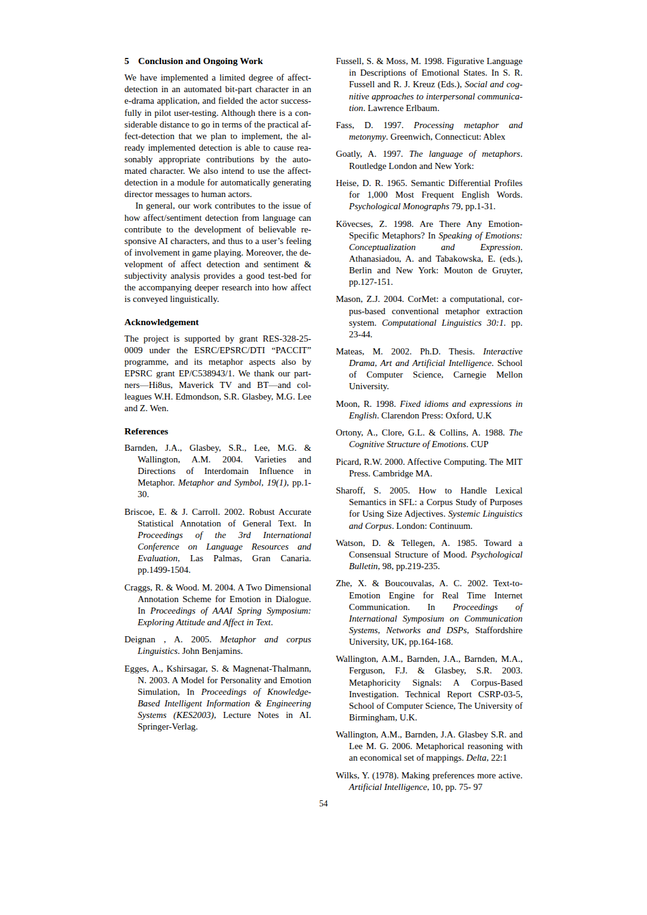5 Conclusion and Ongoing Work
We have implemented a limited degree of affect-detection in an automated bit-part character in an e-drama application, and fielded the actor successfully in pilot user-testing. Although there is a considerable distance to go in terms of the practical affect-detection that we plan to implement, the already implemented detection is able to cause reasonably appropriate contributions by the automated character. We also intend to use the affect-detection in a module for automatically generating director messages to human actors.
In general, our work contributes to the issue of how affect/sentiment detection from language can contribute to the development of believable responsive AI characters, and thus to a user’s feeling of involvement in game playing. Moreover, the development of affect detection and sentiment & subjectivity analysis provides a good test-bed for the accompanying deeper research into how affect is conveyed linguistically.
Acknowledgement
The project is supported by grant RES-328-25-0009 under the ESRC/EPSRC/DTI “PACCIT” programme, and its metaphor aspects also by EPSRC grant EP/C538943/1. We thank our partners—Hi8us, Maverick TV and BT—and colleagues W.H. Edmondson, S.R. Glasbey, M.G. Lee and Z. Wen.
References
Barnden, J.A., Glasbey, S.R., Lee, M.G. & Wallington, A.M. 2004. Varieties and Directions of Interdomain Influence in Metaphor. Metaphor and Symbol, 19(1), pp.1-30.
Briscoe, E. & J. Carroll. 2002. Robust Accurate Statistical Annotation of General Text. In Proceedings of the 3rd International Conference on Language Resources and Evaluation, Las Palmas, Gran Canaria. pp.1499-1504.
Craggs, R. & Wood. M. 2004. A Two Dimensional Annotation Scheme for Emotion in Dialogue. In Proceedings of AAAI Spring Symposium: Exploring Attitude and Affect in Text.
Deignan , A. 2005. Metaphor and corpus Linguistics. John Benjamins.
Egges, A., Kshirsagar, S. & Magnenat-Thalmann, N. 2003. A Model for Personality and Emotion Simulation, In Proceedings of Knowledge-Based Intelligent Information & Engineering Systems (KES2003), Lecture Notes in AI. Springer-Verlag.
Fussell, S. & Moss, M. 1998. Figurative Language in Descriptions of Emotional States. In S. R. Fussell and R. J. Kreuz (Eds.), Social and cognitive approaches to interpersonal communication. Lawrence Erlbaum.
Fass, D. 1997. Processing metaphor and metonymy. Greenwich, Connecticut: Ablex
Goatly, A. 1997. The language of metaphors. Routledge London and New York:
Heise, D. R. 1965. Semantic Differential Profiles for 1,000 Most Frequent English Words. Psychological Monographs 79, pp.1-31.
Kövecses, Z. 1998. Are There Any Emotion-Specific Metaphors? In Speaking of Emotions: Conceptualization and Expression. Athanasiadou, A. and Tabakowska, E. (eds.), Berlin and New York: Mouton de Gruyter, pp.127-151.
Mason, Z.J. 2004. CorMet: a computational, corpus-based conventional metaphor extraction system. Computational Linguistics 30:1. pp. 23-44.
Mateas, M. 2002. Ph.D. Thesis. Interactive Drama, Art and Artificial Intelligence. School of Computer Science, Carnegie Mellon University.
Moon, R. 1998. Fixed idioms and expressions in English. Clarendon Press: Oxford, U.K
Ortony, A., Clore, G.L. & Collins, A. 1988. The Cognitive Structure of Emotions. CUP
Picard, R.W. 2000. Affective Computing. The MIT Press. Cambridge MA.
Sharoff, S. 2005. How to Handle Lexical Semantics in SFL: a Corpus Study of Purposes for Using Size Adjectives. Systemic Linguistics and Corpus. London: Continuum.
Watson, D. & Tellegen, A. 1985. Toward a Consensual Structure of Mood. Psychological Bulletin, 98, pp.219-235.
Zhe, X. & Boucouvalas, A. C. 2002. Text-to-Emotion Engine for Real Time Internet Communication. In Proceedings of International Symposium on Communication Systems, Networks and DSPs, Staffordshire University, UK, pp.164-168.
Wallington, A.M., Barnden, J.A., Barnden, M.A., Ferguson, F.J. & Glasbey, S.R. 2003. Metaphoricity Signals: A Corpus-Based Investigation. Technical Report CSRP-03-5, School of Computer Science, The University of Birmingham, U.K.
Wallington, A.M., Barnden, J.A. Glasbey S.R. and Lee M. G. 2006. Metaphorical reasoning with an economical set of mappings. Delta, 22:1
Wilks, Y. (1978). Making preferences more active. Artificial Intelligence, 10, pp. 75- 97
54